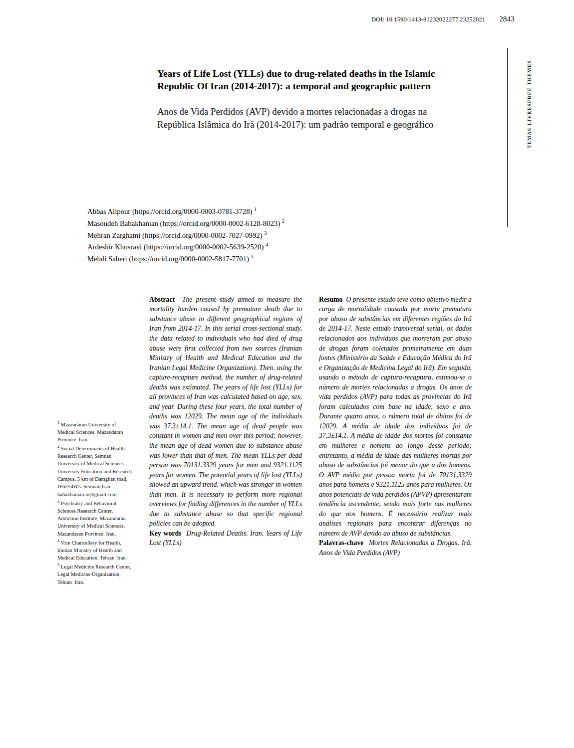DOI: 10.1590/1413-81232022277.23252021 2843
TEMAS LIVRES FREE THEMES
Years of Life Lost (YLLs) due to drug-related deaths in the Islamic Republic Of Iran (2014-2017): a temporal and geographic pattern
Anos de Vida Perdidos (AVP) devido a mortes relacionadas a drogas na República Islâmica do Irã (2014-2017): um padrão temporal e geográfico
Abbas Alipour (https://orcid.org/0000-0003-0781-3728) 1
Masoudeh Babakhanian (https://orcid.org/0000-0002-6128-8023) 2
Mehran Zarghami (https://orcid.org/0000-0002-7027-0992) 3
Ardeshir Khosravi (https://orcid.org/0000-0002-5639-2520) 4
Mehdi Saberi (https://orcid.org/0000-0002-5817-7701) 5
1 Mazandaran University of Medical Sciences. Mazandaran Province Iran.
2 Social Determinants of Health Research Center, Semnan University of Medical Sciences. University Education and Research Campus, 5 km of Damghan road, JF62+4W5. Semnan Iran. babakhanian.m@gmail.com
3 Psychiatry and Behavioral Sciences Research Center, Addiction Institute, Mazandaran University of Medical Sciences. Mazandaran Province Iran.
4 Vice Chancellery for Health, Iranian Ministry of Health and Medical Education. Tehran Iran.
5 Legal Medicine Research Center, Legal Medicine Organization, Tehran Iran.
Abstract The present study aimed to measure the mortality burden caused by premature death due to substance abuse in different geographical regions of Iran from 2014-17. In this serial cross-sectional study, the data related to individuals who had died of drug abuse were first collected from two sources (Iranian Ministry of Health and Medical Education and the Iranian Legal Medicine Organization). Then, using the capture-recapture method, the number of drug-related deaths was estimated. The years of life lost (YLLs) for all provinces of Iran was calculated based on age, sex, and year. During these four years, the total number of deaths was 12029. The mean age of the individuals was 37.3±14.1. The mean age of dead people was constant in women and men over this period; however, the mean age of dead women due to substance abuse was lower than that of men. The mean YLLs per dead person was 70131.3329 years for men and 9321.1125 years for women. The potential years of life lost (YLLs) showed an upward trend, which was stronger in women than men. It is necessary to perform more regional overviews for finding differences in the number of YLLs due to substance abuse so that specific regional policies can be adopted.
Key words Drug-Related Deaths, Iran, Years of Life Lost (YLLs)
Resumo O presente estudo teve como objetivo medir a carga de mortalidade causada por morte prematura por abuso de substâncias em diferentes regiões do Irã de 2014-17. Neste estudo transversal serial, os dados relacionados aos indivíduos que morreram por abuso de drogas foram coletados primeiramente em duas fontes (Ministério da Saúde e Educação Médica do Irã e Organização de Medicina Legal do Irã). Em seguida, usando o método de captura-recaptura, estimou-se o número de mortes relacionadas a drogas. Os anos de vida perdidos (AVP) para todas as províncias do Irã foram calculados com base na idade, sexo e ano. Durante quatro anos, o número total de óbitos foi de 12029. A média de idade dos indivíduos foi de 37,3±14,1. A média de idade dos mortos foi constante em mulheres e homens ao longo desse período; entretanto, a média de idade das mulheres mortas por abuso de substâncias foi menor do que a dos homens. O AVP médio por pessoa morta foi de 70131,3329 anos para homens e 9321,1125 anos para mulheres. Os anos potenciais de vida perdidos (APVP) apresentaram tendência ascendente, sendo mais forte nas mulheres do que nos homens. É necessário realizar mais análises regionais para encontrar diferenças no número de AVP devido ao abuso de substâncias.
Palavras-chave Mortes Relacionadas a Drogas, Irã, Anos de Vida Perdidos (AVP)